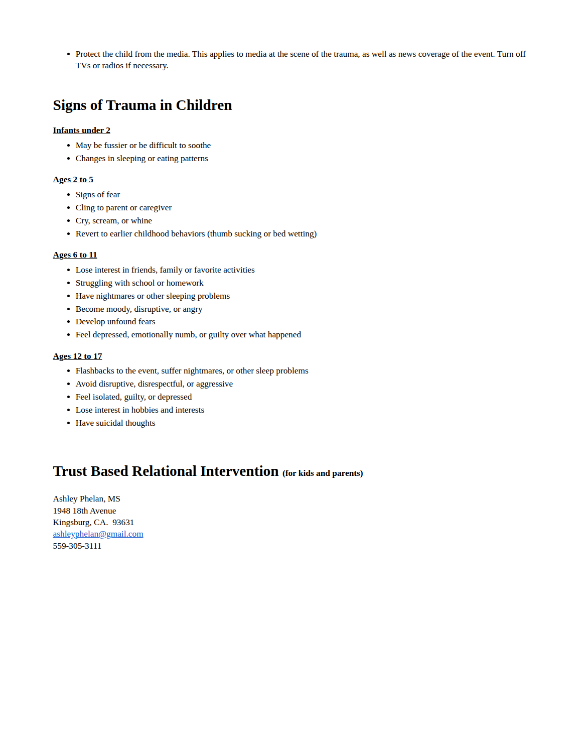Protect the child from the media. This applies to media at the scene of the trauma, as well as news coverage of the event. Turn off TVs or radios if necessary.
Signs of Trauma in Children
Infants under 2
May be fussier or be difficult to soothe
Changes in sleeping or eating patterns
Ages 2 to 5
Signs of fear
Cling to parent or caregiver
Cry, scream, or whine
Revert to earlier childhood behaviors (thumb sucking or bed wetting)
Ages 6 to 11
Lose interest in friends, family or favorite activities
Struggling with school or homework
Have nightmares or other sleeping problems
Become moody, disruptive, or angry
Develop unfound fears
Feel depressed, emotionally numb, or guilty over what happened
Ages 12 to 17
Flashbacks to the event, suffer nightmares, or other sleep problems
Avoid disruptive, disrespectful, or aggressive
Feel isolated, guilty, or depressed
Lose interest in hobbies and interests
Have suicidal thoughts
Trust Based Relational Intervention (for kids and parents)
Ashley Phelan, MS
1948 18th Avenue
Kingsburg, CA. 93631
ashleyphelan@gmail.com
559-305-3111